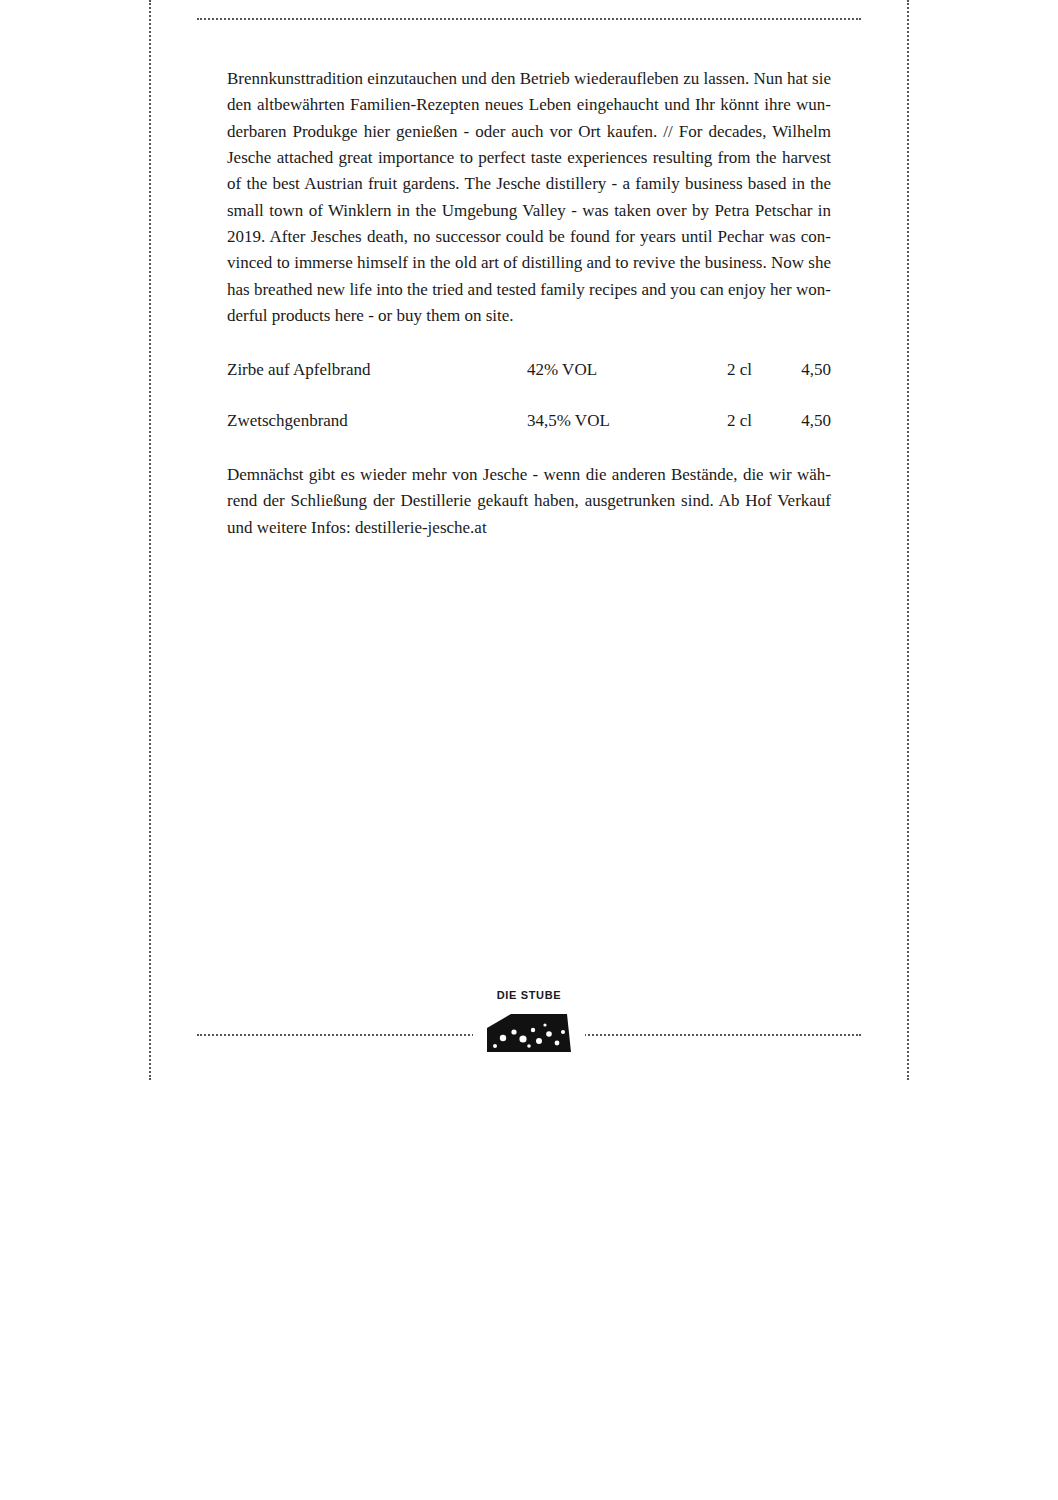Brennkunsttradition einzutauchen und den Betrieb wiederaufleben zu lassen. Nun hat sie den altbewährten Familien-Rezepten neues Leben eingehaucht und Ihr könnt ihre wunderbaren Produkge hier genießen - oder auch vor Ort kaufen. // For decades, Wilhelm Jesche attached great importance to perfect taste experiences resulting from the harvest of the best Austrian fruit gardens. The Jesche distillery - a family business based in the small town of Winklern in the Umgebung Valley - was taken over by Petra Petschar in 2019. After Jesches death, no successor could be found for years until Pechar was convinced to immerse himself in the old art of distilling and to revive the business. Now she has breathed new life into the tried and tested family recipes and you can enjoy her wonderful products here - or buy them on site.
Zirbe auf Apfelbrand 42% VOL 2 cl 4,50
Zwetschgenbrand 34,5% VOL 2 cl 4,50
Demnächst gibt es wieder mehr von Jesche - wenn die anderen Bestände, die wir während der Schließung der Destillerie gekauft haben, ausgetrunken sind. Ab Hof Verkauf und weitere Infos: destillerie-jesche.at
DIE STUBE